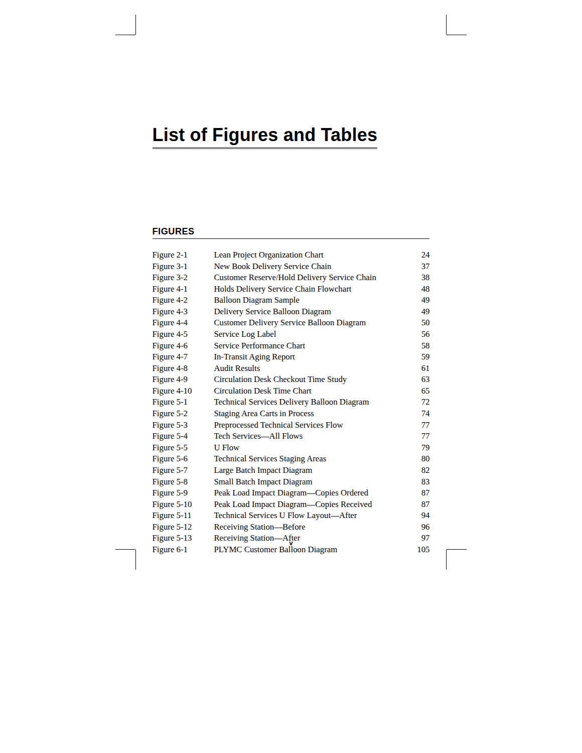List of Figures and Tables
FIGURES
| Figure 2-1 | Lean Project Organization Chart | 24 |
| Figure 3-1 | New Book Delivery Service Chain | 37 |
| Figure 3-2 | Customer Reserve/Hold Delivery Service Chain | 38 |
| Figure 4-1 | Holds Delivery Service Chain Flowchart | 48 |
| Figure 4-2 | Balloon Diagram Sample | 49 |
| Figure 4-3 | Delivery Service Balloon Diagram | 49 |
| Figure 4-4 | Customer Delivery Service Balloon Diagram | 50 |
| Figure 4-5 | Service Log Label | 56 |
| Figure 4-6 | Service Performance Chart | 58 |
| Figure 4-7 | In-Transit Aging Report | 59 |
| Figure 4-8 | Audit Results | 61 |
| Figure 4-9 | Circulation Desk Checkout Time Study | 63 |
| Figure 4-10 | Circulation Desk Time Chart | 65 |
| Figure 5-1 | Technical Services Delivery Balloon Diagram | 72 |
| Figure 5-2 | Staging Area Carts in Process | 74 |
| Figure 5-3 | Preprocessed Technical Services Flow | 77 |
| Figure 5-4 | Tech Services—All Flows | 77 |
| Figure 5-5 | U Flow | 79 |
| Figure 5-6 | Technical Services Staging Areas | 80 |
| Figure 5-7 | Large Batch Impact Diagram | 82 |
| Figure 5-8 | Small Batch Impact Diagram | 83 |
| Figure 5-9 | Peak Load Impact Diagram—Copies Ordered | 87 |
| Figure 5-10 | Peak Load Impact Diagram—Copies Received | 87 |
| Figure 5-11 | Technical Services U Flow Layout—After | 94 |
| Figure 5-12 | Receiving Station—Before | 96 |
| Figure 5-13 | Receiving Station—After | 97 |
| Figure 6-1 | PLYMC Customer Balloon Diagram | 105 |
v